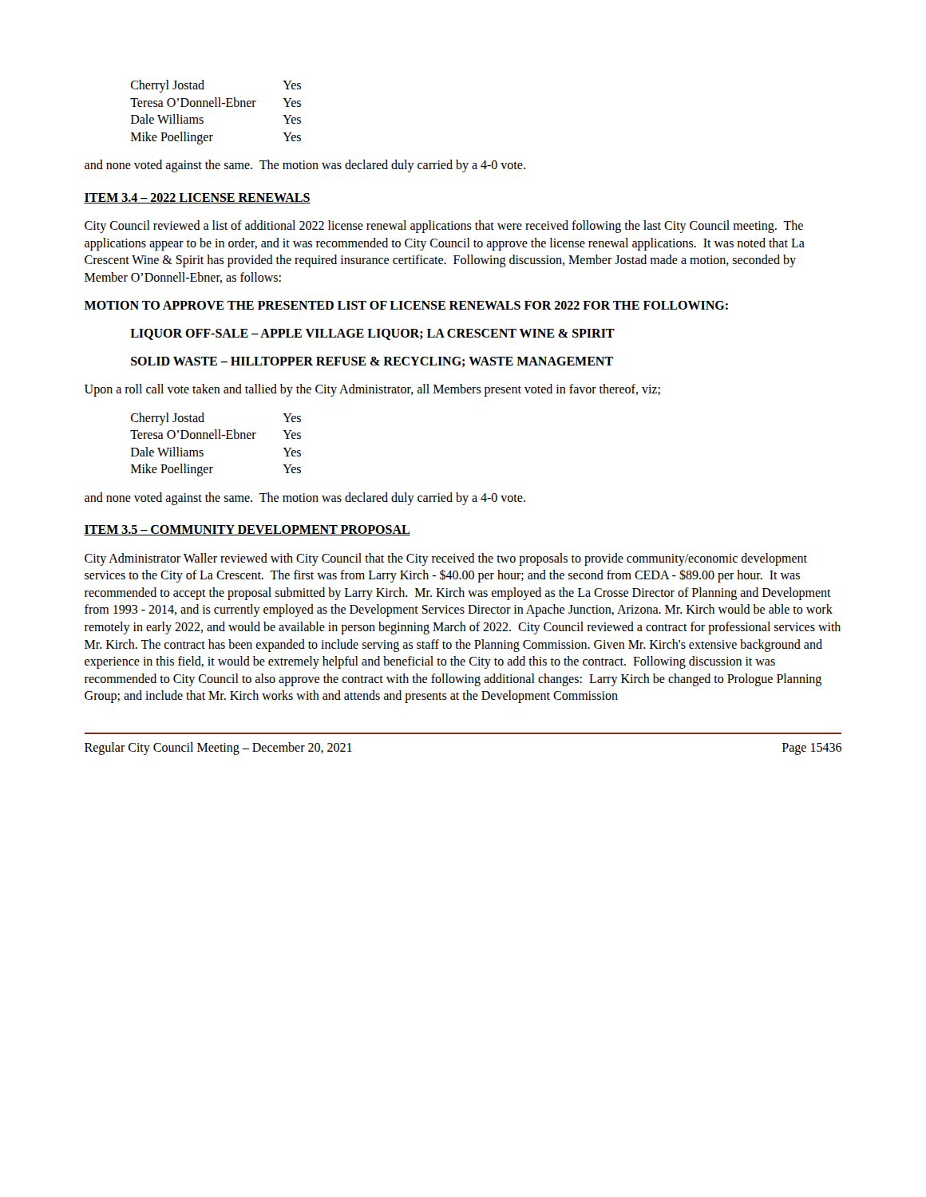| Cherryl Jostad | Yes |
| Teresa O’Donnell-Ebner | Yes |
| Dale Williams | Yes |
| Mike Poellinger | Yes |
and none voted against the same. The motion was declared duly carried by a 4-0 vote.
ITEM 3.4 – 2022 LICENSE RENEWALS
City Council reviewed a list of additional 2022 license renewal applications that were received following the last City Council meeting. The applications appear to be in order, and it was recommended to City Council to approve the license renewal applications. It was noted that La Crescent Wine & Spirit has provided the required insurance certificate. Following discussion, Member Jostad made a motion, seconded by Member O’Donnell-Ebner, as follows:
MOTION TO APPROVE THE PRESENTED LIST OF LICENSE RENEWALS FOR 2022 FOR THE FOLLOWING:
LIQUOR OFF-SALE – APPLE VILLAGE LIQUOR; LA CRESCENT WINE & SPIRIT
SOLID WASTE – HILLTOPPER REFUSE & RECYCLING; WASTE MANAGEMENT
Upon a roll call vote taken and tallied by the City Administrator, all Members present voted in favor thereof, viz;
| Cherryl Jostad | Yes |
| Teresa O’Donnell-Ebner | Yes |
| Dale Williams | Yes |
| Mike Poellinger | Yes |
and none voted against the same. The motion was declared duly carried by a 4-0 vote.
ITEM 3.5 – COMMUNITY DEVELOPMENT PROPOSAL
City Administrator Waller reviewed with City Council that the City received the two proposals to provide community/economic development services to the City of La Crescent. The first was from Larry Kirch - $40.00 per hour; and the second from CEDA - $89.00 per hour. It was recommended to accept the proposal submitted by Larry Kirch. Mr. Kirch was employed as the La Crosse Director of Planning and Development from 1993 - 2014, and is currently employed as the Development Services Director in Apache Junction, Arizona. Mr. Kirch would be able to work remotely in early 2022, and would be available in person beginning March of 2022. City Council reviewed a contract for professional services with Mr. Kirch. The contract has been expanded to include serving as staff to the Planning Commission. Given Mr. Kirch's extensive background and experience in this field, it would be extremely helpful and beneficial to the City to add this to the contract. Following discussion it was recommended to City Council to also approve the contract with the following additional changes: Larry Kirch be changed to Prologue Planning Group; and include that Mr. Kirch works with and attends and presents at the Development Commission
Regular City Council Meeting – December 20, 2021 Page 15436